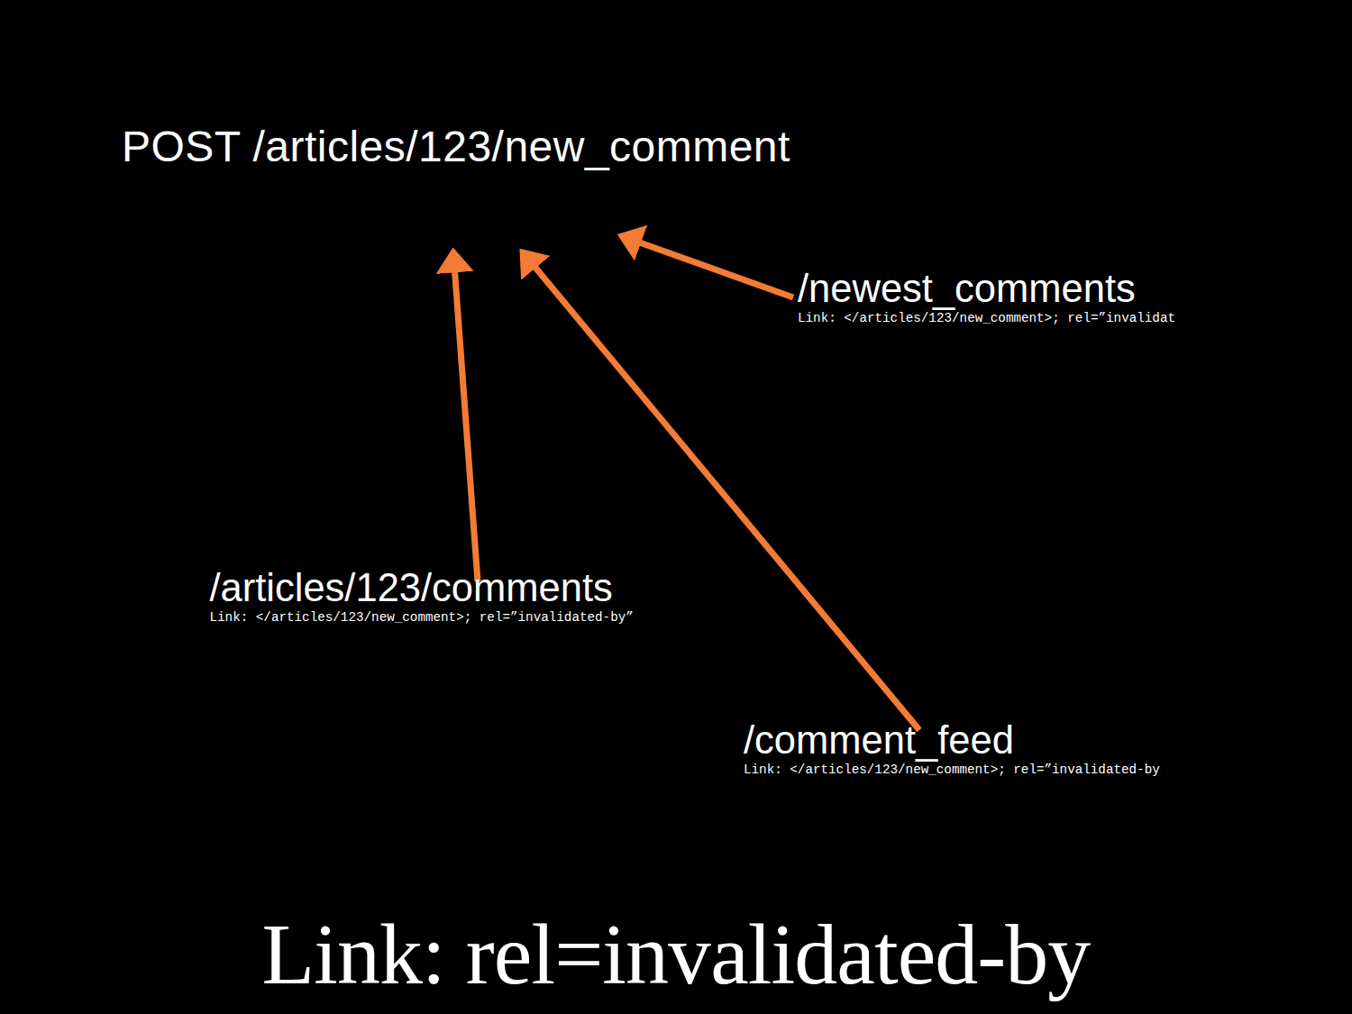POST /articles/123/new_comment
/newest_comments
Link: </articles/123/new_comment>; rel=”invalidat
/articles/123/comments
Link: </articles/123/new_comment>; rel=”invalidated-by”
/comment_feed
Link: </articles/123/new_comment>; rel=”invalidated-by
Link: rel=invalidated-by